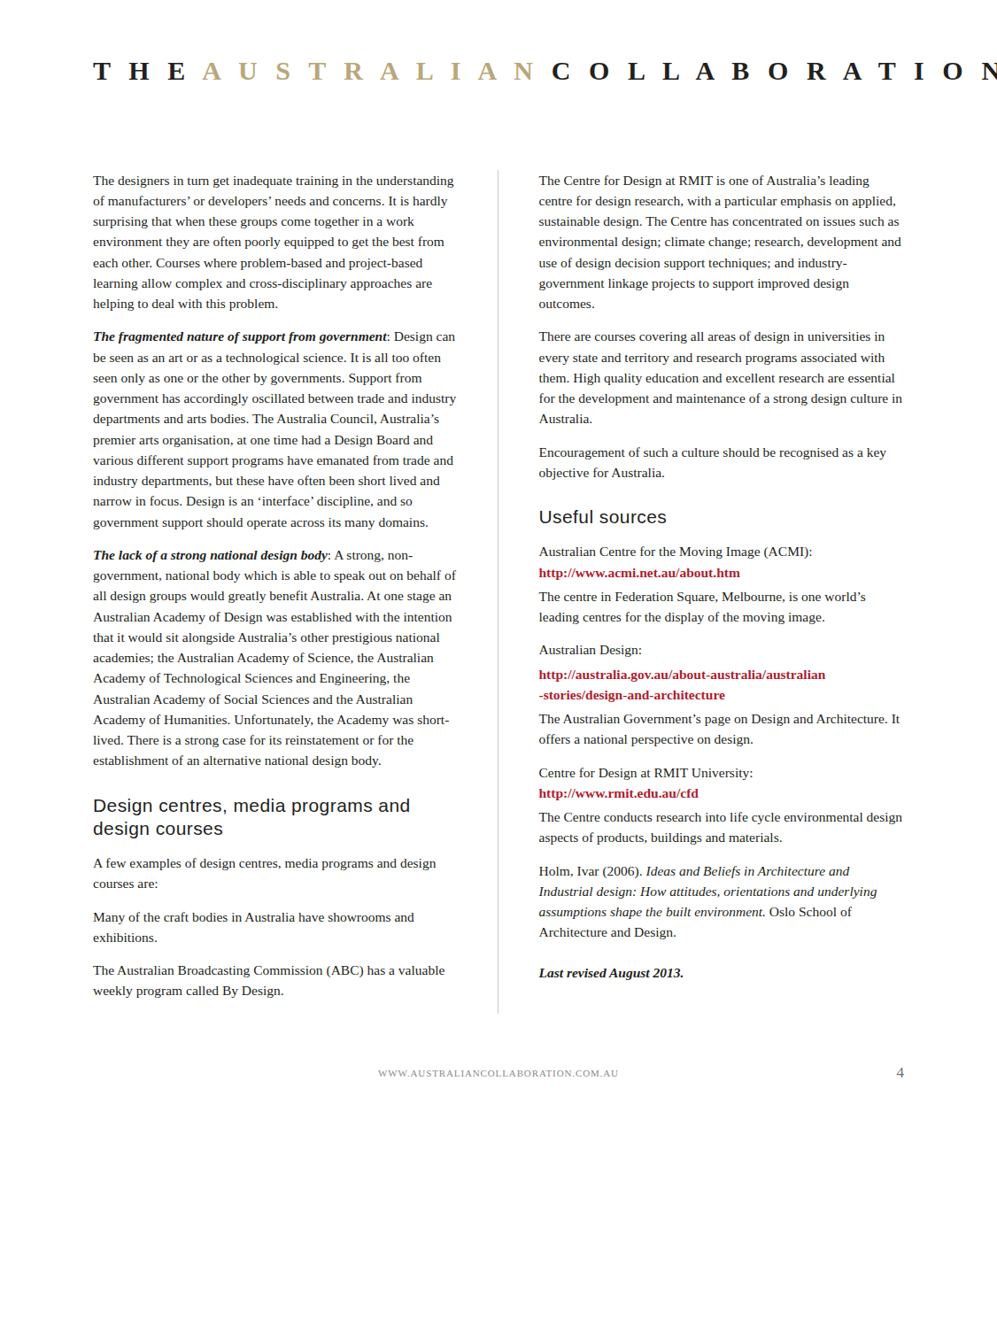T H E A U S T R A L I A N C O L L A B O R A T I O N
The designers in turn get inadequate training in the understanding of manufacturers’ or developers’ needs and concerns. It is hardly surprising that when these groups come together in a work environment they are often poorly equipped to get the best from each other. Courses where problem-based and project-based learning allow complex and cross-disciplinary approaches are helping to deal with this problem.
The fragmented nature of support from government: Design can be seen as an art or as a technological science. It is all too often seen only as one or the other by governments. Support from government has accordingly oscillated between trade and industry departments and arts bodies. The Australia Council, Australia’s premier arts organisation, at one time had a Design Board and various different support programs have emanated from trade and industry departments, but these have often been short lived and narrow in focus. Design is an ‘interface’ discipline, and so government support should operate across its many domains.
The lack of a strong national design body: A strong, non-government, national body which is able to speak out on behalf of all design groups would greatly benefit Australia. At one stage an Australian Academy of Design was established with the intention that it would sit alongside Australia’s other prestigious national academies; the Australian Academy of Science, the Australian Academy of Technological Sciences and Engineering, the Australian Academy of Social Sciences and the Australian Academy of Humanities. Unfortunately, the Academy was short-lived. There is a strong case for its reinstatement or for the establishment of an alternative national design body.
Design centres, media programs and design courses
A few examples of design centres, media programs and design courses are:
Many of the craft bodies in Australia have showrooms and exhibitions.
The Australian Broadcasting Commission (ABC) has a valuable weekly program called By Design.
The Centre for Design at RMIT is one of Australia’s leading centre for design research, with a particular emphasis on applied, sustainable design. The Centre has concentrated on issues such as environmental design; climate change; research, development and use of design decision support techniques; and industry-government linkage projects to support improved design outcomes.
There are courses covering all areas of design in universities in every state and territory and research programs associated with them. High quality education and excellent research are essential for the development and maintenance of a strong design culture in Australia.
Encouragement of such a culture should be recognised as a key objective for Australia.
Useful sources
Australian Centre for the Moving Image (ACMI):
http://www.acmi.net.au/about.htm
The centre in Federation Square, Melbourne, is one world’s leading centres for the display of the moving image.
Australian Design:
http://australia.gov.au/about-australia/australian
-stories/design-and-architecture
The Australian Government’s page on Design and Architecture. It offers a national perspective on design.
Centre for Design at RMIT University:
http://www.rmit.edu.au/cfd
The Centre conducts research into life cycle environmental design aspects of products, buildings and materials.
Holm, Ivar (2006). Ideas and Beliefs in Architecture and Industrial design: How attitudes, orientations and underlying assumptions shape the built environment. Oslo School of Architecture and Design.
Last revised August 2013.
www.australiancollaboration.com.au 4